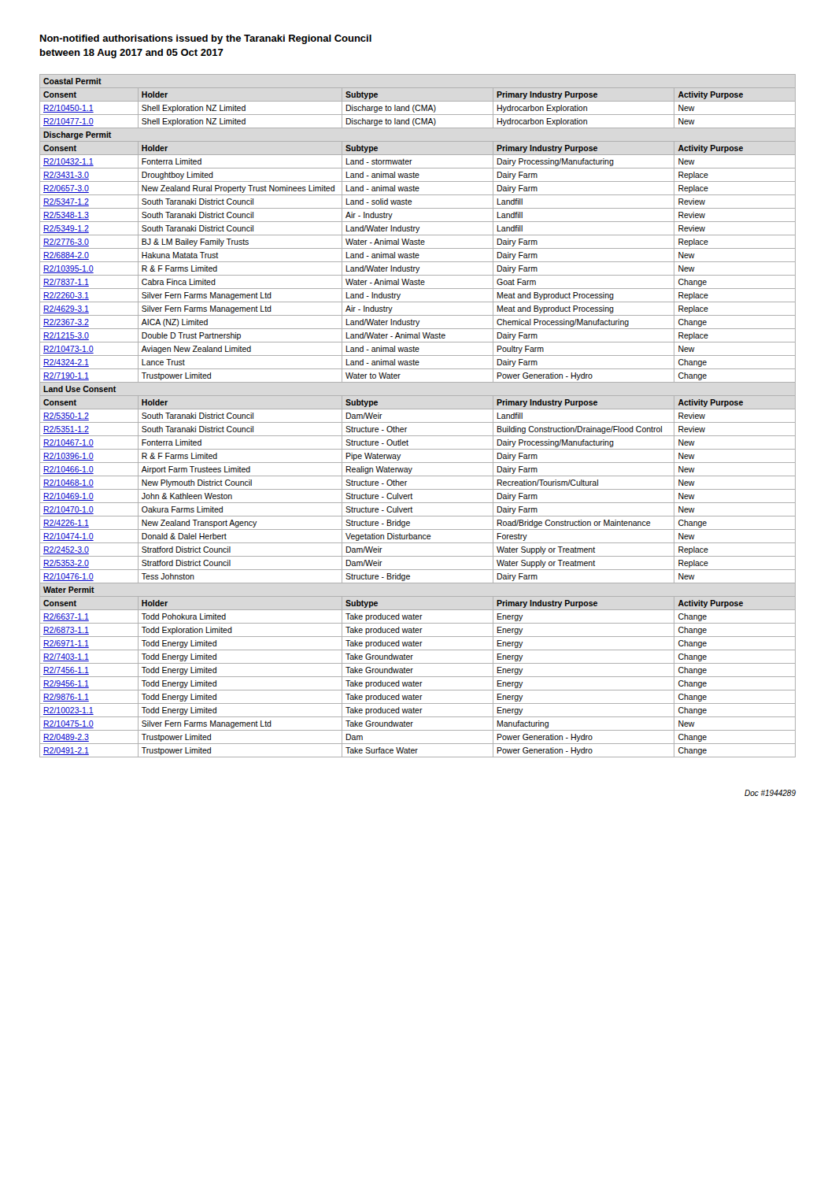Non-notified authorisations issued by the Taranaki Regional Council
between 18 Aug 2017 and 05 Oct 2017
| Coastal Permit |
| Consent | Holder | Subtype | Primary Industry Purpose | Activity Purpose |
| R2/10450-1.1 | Shell Exploration NZ Limited | Discharge to land (CMA) | Hydrocarbon Exploration | New |
| R2/10477-1.0 | Shell Exploration NZ Limited | Discharge to land (CMA) | Hydrocarbon Exploration | New |
| Discharge Permit |
| Consent | Holder | Subtype | Primary Industry Purpose | Activity Purpose |
| R2/10432-1.1 | Fonterra Limited | Land - stormwater | Dairy Processing/Manufacturing | New |
| R2/3431-3.0 | Droughtboy Limited | Land - animal waste | Dairy Farm | Replace |
| R2/0657-3.0 | New Zealand Rural Property Trust Nominees Limited | Land - animal waste | Dairy Farm | Replace |
| R2/5347-1.2 | South Taranaki District Council | Land - solid waste | Landfill | Review |
| R2/5348-1.3 | South Taranaki District Council | Air - Industry | Landfill | Review |
| R2/5349-1.2 | South Taranaki District Council | Land/Water Industry | Landfill | Review |
| R2/2776-3.0 | BJ & LM Bailey Family Trusts | Water - Animal Waste | Dairy Farm | Replace |
| R2/6884-2.0 | Hakuna Matata Trust | Land - animal waste | Dairy Farm | New |
| R2/10395-1.0 | R & F Farms Limited | Land/Water Industry | Dairy Farm | New |
| R2/7837-1.1 | Cabra Finca Limited | Water - Animal Waste | Goat Farm | Change |
| R2/2260-3.1 | Silver Fern Farms Management Ltd | Land - Industry | Meat and Byproduct Processing | Replace |
| R2/4629-3.1 | Silver Fern Farms Management Ltd | Air - Industry | Meat and Byproduct Processing | Replace |
| R2/2367-3.2 | AICA (NZ) Limited | Land/Water Industry | Chemical Processing/Manufacturing | Change |
| R2/1215-3.0 | Double D Trust Partnership | Land/Water - Animal Waste | Dairy Farm | Replace |
| R2/10473-1.0 | Aviagen New Zealand Limited | Land - animal waste | Poultry Farm | New |
| R2/4324-2.1 | Lance Trust | Land - animal waste | Dairy Farm | Change |
| R2/7190-1.1 | Trustpower Limited | Water to Water | Power Generation - Hydro | Change |
| Land Use Consent |
| Consent | Holder | Subtype | Primary Industry Purpose | Activity Purpose |
| R2/5350-1.2 | South Taranaki District Council | Dam/Weir | Landfill | Review |
| R2/5351-1.2 | South Taranaki District Council | Structure - Other | Building Construction/Drainage/Flood Control | Review |
| R2/10467-1.0 | Fonterra Limited | Structure - Outlet | Dairy Processing/Manufacturing | New |
| R2/10396-1.0 | R & F Farms Limited | Pipe Waterway | Dairy Farm | New |
| R2/10466-1.0 | Airport Farm Trustees Limited | Realign Waterway | Dairy Farm | New |
| R2/10468-1.0 | New Plymouth District Council | Structure - Other | Recreation/Tourism/Cultural | New |
| R2/10469-1.0 | John & Kathleen Weston | Structure - Culvert | Dairy Farm | New |
| R2/10470-1.0 | Oakura Farms Limited | Structure - Culvert | Dairy Farm | New |
| R2/4226-1.1 | New Zealand Transport Agency | Structure - Bridge | Road/Bridge Construction or Maintenance | Change |
| R2/10474-1.0 | Donald & Dalel Herbert | Vegetation Disturbance | Forestry | New |
| R2/2452-3.0 | Stratford District Council | Dam/Weir | Water Supply or Treatment | Replace |
| R2/5353-2.0 | Stratford District Council | Dam/Weir | Water Supply or Treatment | Replace |
| R2/10476-1.0 | Tess Johnston | Structure - Bridge | Dairy Farm | New |
| Water Permit |
| Consent | Holder | Subtype | Primary Industry Purpose | Activity Purpose |
| R2/6637-1.1 | Todd Pohokura Limited | Take produced water | Energy | Change |
| R2/6873-1.1 | Todd Exploration Limited | Take produced water | Energy | Change |
| R2/6971-1.1 | Todd Energy Limited | Take produced water | Energy | Change |
| R2/7403-1.1 | Todd Energy Limited | Take Groundwater | Energy | Change |
| R2/7456-1.1 | Todd Energy Limited | Take Groundwater | Energy | Change |
| R2/9456-1.1 | Todd Energy Limited | Take produced water | Energy | Change |
| R2/9876-1.1 | Todd Energy Limited | Take produced water | Energy | Change |
| R2/10023-1.1 | Todd Energy Limited | Take produced water | Energy | Change |
| R2/10475-1.0 | Silver Fern Farms Management Ltd | Take Groundwater | Manufacturing | New |
| R2/0489-2.3 | Trustpower Limited | Dam | Power Generation - Hydro | Change |
| R2/0491-2.1 | Trustpower Limited | Take Surface Water | Power Generation - Hydro | Change |
Doc #1944289